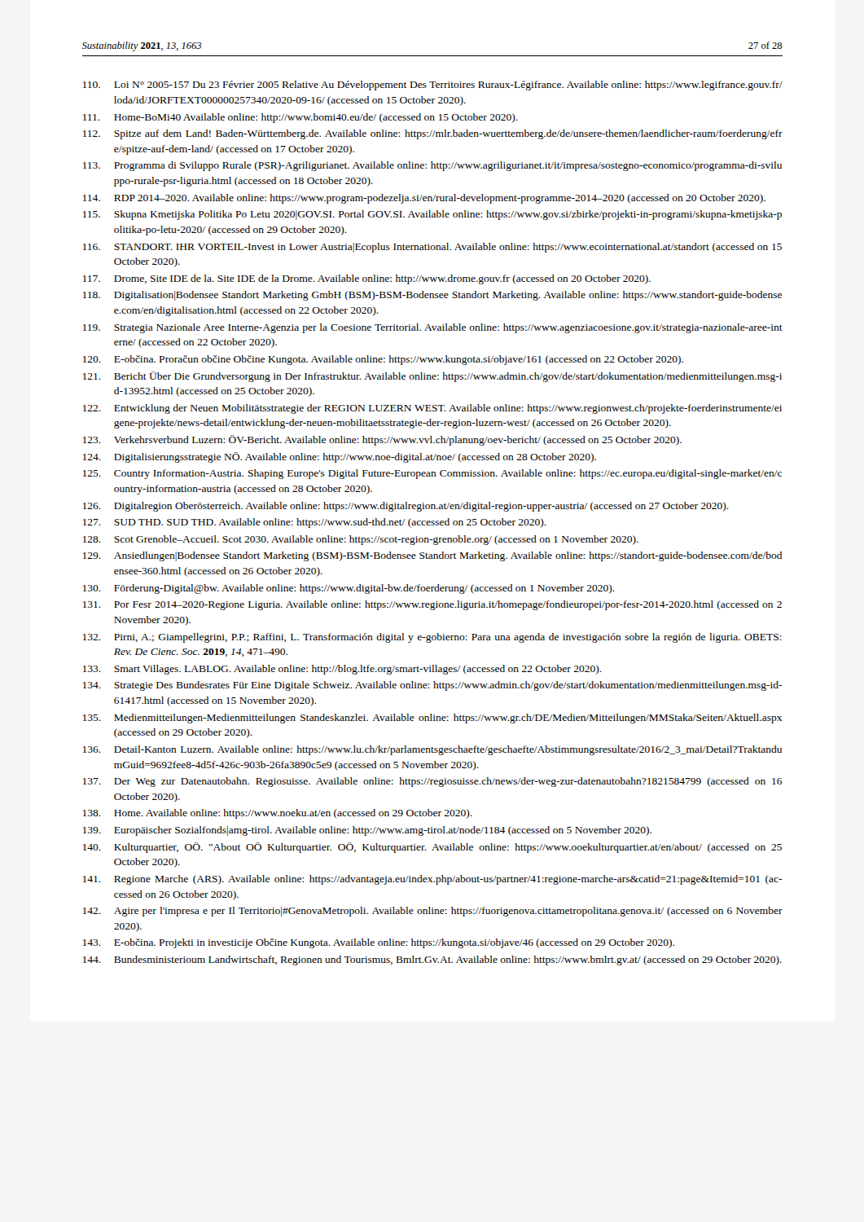Sustainability 2021, 13, 1663 27 of 28
110. Loi N° 2005-157 Du 23 Février 2005 Relative Au Développement Des Territoires Ruraux-Légifrance. Available online: https://www.legifrance.gouv.fr/loda/id/JORFTEXT000000257340/2020-09-16/ (accessed on 15 October 2020).
111. Home-BoMi40 Available online: http://www.bomi40.eu/de/ (accessed on 15 October 2020).
112. Spitze auf dem Land! Baden-Württemberg.de. Available online: https://mlr.baden-wuerttemberg.de/de/unsere-themen/laendlicher-raum/foerderung/efre/spitze-auf-dem-land/ (accessed on 17 October 2020).
113. Programma di Sviluppo Rurale (PSR)-Agriligurianet. Available online: http://www.agriligurianet.it/it/impresa/sostegno-economico/programma-di-sviluppo-rurale-psr-liguria.html (accessed on 18 October 2020).
114. RDP 2014–2020. Available online: https://www.program-podezelja.si/en/rural-development-programme-2014–2020 (accessed on 20 October 2020).
115. Skupna Kmetijska Politika Po Letu 2020|GOV.SI. Portal GOV.SI. Available online: https://www.gov.si/zbirke/projekti-in-programi/skupna-kmetijska-politika-po-letu-2020/ (accessed on 29 October 2020).
116. STANDORT. IHR VORTEIL-Invest in Lower Austria|Ecoplus International. Available online: https://www.ecointernational.at/standort (accessed on 15 October 2020).
117. Drome, Site IDE de la. Site IDE de la Drome. Available online: http://www.drome.gouv.fr (accessed on 20 October 2020).
118. Digitalisation|Bodensee Standort Marketing GmbH (BSM)-BSM-Bodensee Standort Marketing. Available online: https://www.standort-guide-bodensee.com/en/digitalisation.html (accessed on 22 October 2020).
119. Strategia Nazionale Aree Interne-Agenzia per la Coesione Territorial. Available online: https://www.agenziacoesione.gov.it/strategia-nazionale-aree-interne/ (accessed on 22 October 2020).
120. E-občina. Proračun občine Občine Kungota. Available online: https://www.kungota.si/objave/161 (accessed on 22 October 2020).
121. Bericht Über Die Grundversorgung in Der Infrastruktur. Available online: https://www.admin.ch/gov/de/start/dokumentation/medienmitteilungen.msg-id-13952.html (accessed on 25 October 2020).
122. Entwicklung der Neuen Mobilitätsstrategie der REGION LUZERN WEST. Available online: https://www.regionwest.ch/projekte-foerderinstrumente/eigene-projekte/news-detail/entwicklung-der-neuen-mobilitaetsstrategie-der-region-luzern-west/ (accessed on 26 October 2020).
123. Verkehrsverbund Luzern: ÖV-Bericht. Available online: https://www.vvl.ch/planung/oev-bericht/ (accessed on 25 October 2020).
124. Digitalisierungsstrategie NÖ. Available online: http://www.noe-digital.at/noe/ (accessed on 28 October 2020).
125. Country Information-Austria. Shaping Europe's Digital Future-European Commission. Available online: https://ec.europa.eu/digital-single-market/en/country-information-austria (accessed on 28 October 2020).
126. Digitalregion Oberösterreich. Available online: https://www.digitalregion.at/en/digital-region-upper-austria/ (accessed on 27 October 2020).
127. SUD THD. SUD THD. Available online: https://www.sud-thd.net/ (accessed on 25 October 2020).
128. Scot Grenoble–Accueil. Scot 2030. Available online: https://scot-region-grenoble.org/ (accessed on 1 November 2020).
129. Ansiedlungen|Bodensee Standort Marketing (BSM)-BSM-Bodensee Standort Marketing. Available online: https://standort-guide-bodensee.com/de/bodensee-360.html (accessed on 26 October 2020).
130. Förderung-Digital@bw. Available online: https://www.digital-bw.de/foerderung/ (accessed on 1 November 2020).
131. Por Fesr 2014–2020-Regione Liguria. Available online: https://www.regione.liguria.it/homepage/fondieuropei/por-fesr-2014-2020.html (accessed on 2 November 2020).
132. Pirni, A.; Giampellegrini, P.P.; Raffini, L. Transformación digital y e-gobierno: Para una agenda de investigación sobre la región de liguria. OBETS: Rev. De Cienc. Soc. 2019, 14, 471–490.
133. Smart Villages. LABLOG. Available online: http://blog.ltfe.org/smart-villages/ (accessed on 22 October 2020).
134. Strategie Des Bundesrates Für Eine Digitale Schweiz. Available online: https://www.admin.ch/gov/de/start/dokumentation/medienmitteilungen.msg-id-61417.html (accessed on 15 November 2020).
135. Medienmitteilungen-Medienmitteilungen Standeskanzlei. Available online: https://www.gr.ch/DE/Medien/Mitteilungen/MMStaka/Seiten/Aktuell.aspx (accessed on 29 October 2020).
136. Detail-Kanton Luzern. Available online: https://www.lu.ch/kr/parlamentsgeschaefte/geschaefte/Abstimmungsresultate/2016/2_3_mai/Detail?TraktandumGuid=9692fee8-4d5f-426c-903b-26fa3890c5e9 (accessed on 5 November 2020).
137. Der Weg zur Datenautobahn. Regiosuisse. Available online: https://regiosuisse.ch/news/der-weg-zur-datenautobahn?1821584799 (accessed on 16 October 2020).
138. Home. Available online: https://www.noeku.at/en (accessed on 29 October 2020).
139. Europäischer Sozialfonds|amg-tirol. Available online: http://www.amg-tirol.at/node/1184 (accessed on 5 November 2020).
140. Kulturquartier, OÖ. "About OÖ Kulturquartier. OÖ, Kulturquartier. Available online: https://www.ooekulturquartier.at/en/about/ (accessed on 25 October 2020).
141. Regione Marche (ARS). Available online: https://advantageja.eu/index.php/about-us/partner/41:regione-marche-ars&catid=21:page&Itemid=101 (accessed on 26 October 2020).
142. Agire per l'impresa e per Il Territorio|#GenovaMetropoli. Available online: https://fuorigenova.cittametropolitana.genova.it/ (accessed on 6 November 2020).
143. E-občina. Projekti in investicije Občine Kungota. Available online: https://kungota.si/objave/46 (accessed on 29 October 2020).
144. Bundesministerioum Landwirtschaft, Regionen und Tourismus, Bmlrt.Gv.At. Available online: https://www.bmlrt.gv.at/ (accessed on 29 October 2020).